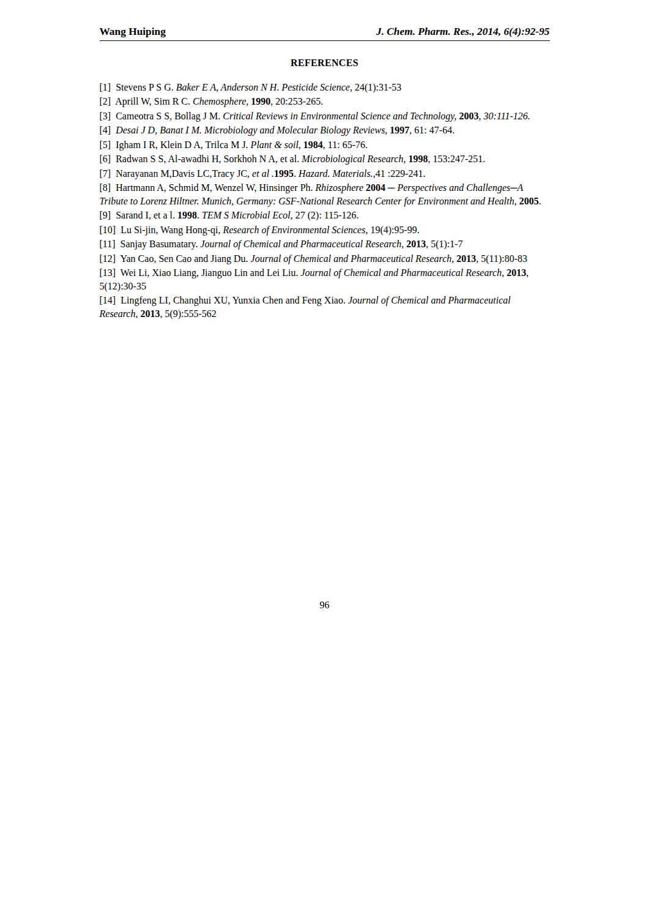Wang Huiping J. Chem. Pharm. Res., 2014, 6(4):92-95
REFERENCES
[1] Stevens P S G. Baker E A, Anderson N H. Pesticide Science, 24(1):31-53
[2] Aprill W, Sim R C. Chemosphere, 1990, 20:253-265.
[3] Cameotra S S, Bollag J M. Critical Reviews in Environmental Science and Technology, 2003, 30:111-126.
[4] Desai J D, Banat I M. Microbiology and Molecular Biology Reviews, 1997, 61: 47-64.
[5] Igham I R, Klein D A, Trilca M J. Plant & soil, 1984, 11: 65-76.
[6] Radwan S S, Al-awadhi H, Sorkhoh N A, et al. Microbiological Research, 1998, 153:247-251.
[7] Narayanan M,Davis LC,Tracy JC, et al . 1995. Hazard. Materials., 41 :229-241.
[8] Hartmann A, Schmid M, Wenzel W, Hinsinger Ph. Rhizosphere 2004 ─ Perspectives and Challenges─A Tribute to Lorenz Hiltner. Munich, Germany: GSF-National Research Center for Environment and Health, 2005.
[9] Sarand I, et a l. 1998. TEM S Microbial Ecol, 27 (2): 115-126.
[10] Lu Si-jin, Wang Hong-qi, Research of Environmental Sciences, 19(4):95-99.
[11] Sanjay Basumatary. Journal of Chemical and Pharmaceutical Research, 2013, 5(1):1-7
[12] Yan Cao, Sen Cao and Jiang Du. Journal of Chemical and Pharmaceutical Research, 2013, 5(11):80-83
[13] Wei Li, Xiao Liang, Jianguo Lin and Lei Liu. Journal of Chemical and Pharmaceutical Research, 2013, 5(12):30-35
[14] Lingfeng LI, Changhui XU, Yunxia Chen and Feng Xiao. Journal of Chemical and Pharmaceutical Research, 2013, 5(9):555-562
96